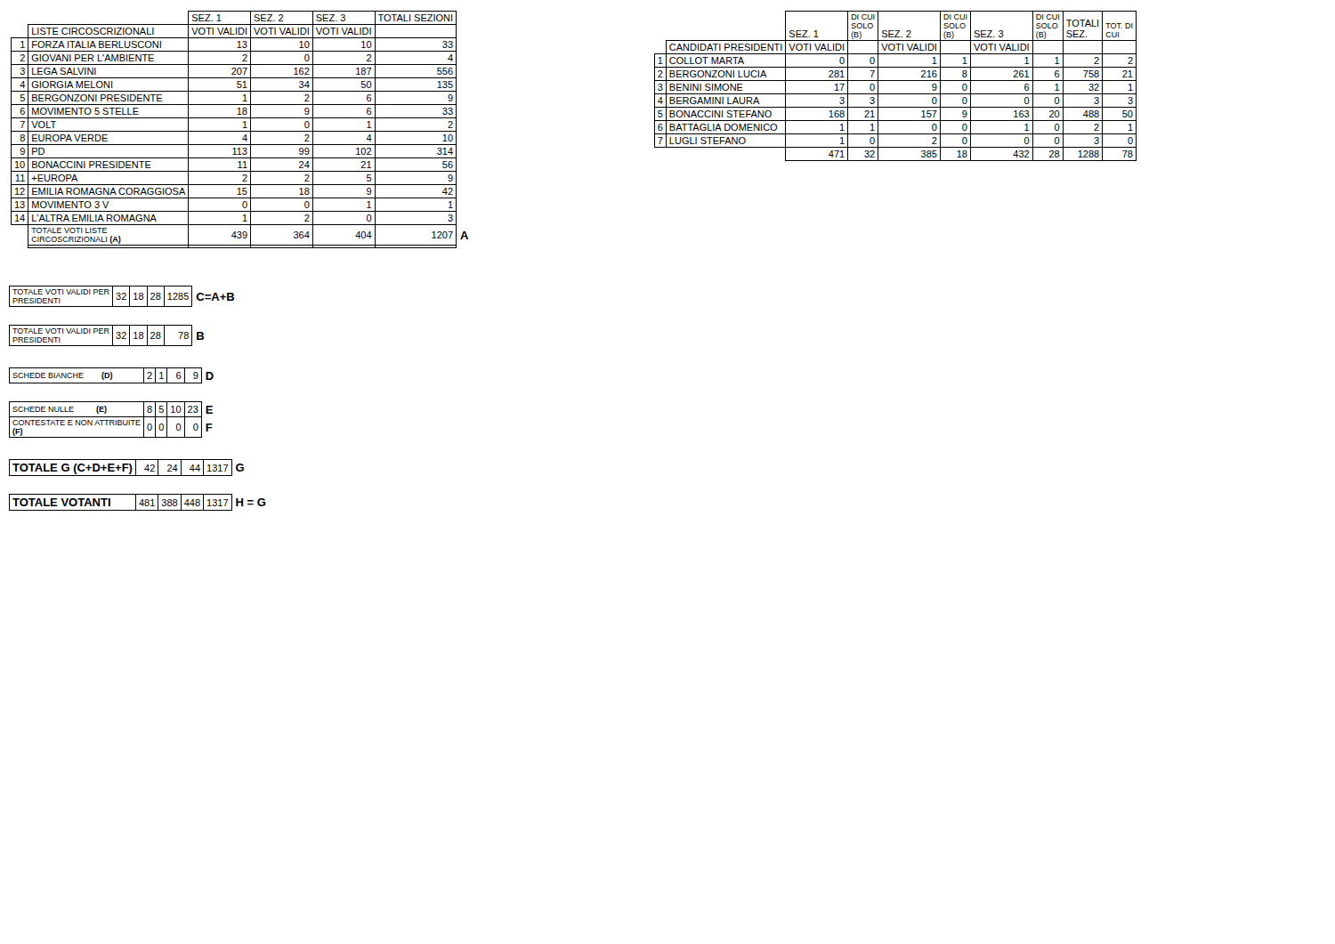| / / / SEZ. 1 / SEZ. 2 / SEZ. 3 / TOTALI SEZIONI / / / --- / --- / --- / --- / --- / --- / --- / / / LISTE CIRCOSCRIZIONALI / VOTI VALIDI / VOTI VALIDI / VOTI VALIDI / / / / 1 / FORZA ITALIA BERLUSCONI / 13 / 10 / 10 / 33 / / / 2 / GIOVANI PER L'AMBIENTE / 2 / 0 / 2 / 4 / / / 3 / LEGA SALVINI / 207 / 162 / 187 / 556 / / / 4 / GIORGIA MELONI / 51 / 34 / 50 / 135 / / / 5 / BERGONZONI PRESIDENTE / 1 / 2 / 6 / 9 / / / 6 / MOVIMENTO 5 STELLE / 18 / 9 / 6 / 33 / / / 7 / VOLT / 1 / 0 / 1 / 2 / / / 8 / EUROPA VERDE / 4 / 2 / 4 / 10 / / / 9 / PD / 113 / 99 / 102 / 314 / / / 10 / BONACCINI PRESIDENTE / 11 / 24 / 21 / 56 / / / 11 / +EUROPA / 2 / 2 / 5 / 9 / / / 12 / EMILIA ROMAGNA CORAGGIOSA / 15 / 18 / 9 / 42 / / / 13 / MOVIMENTO 3 V / 0 / 0 / 1 / 1 / / / 14 / L'ALTRA EMILIA ROMAGNA / 1 / 2 / 0 / 3 / / / / TOTALE VOTI LISTE CIRCOSCRIZIONALI (A) / 439 / 364 / 404 / 1207 / A / | / / / SEZ. 1 / DI CUI SOLO (B) / SEZ. 2 / DI CUI SOLO (B) / SEZ. 3 / DI CUI SOLO (B) / TOTALI SEZ. / TOT. DI CUI / / --- / --- / --- / --- / --- / --- / --- / --- / --- / --- / / / CANDIDATI PRESIDENTI / VOTI VALIDI / / VOTI VALIDI / / VOTI VALIDI / / / / / 1 / COLLOT MARTA / 0 / 0 / 1 / 1 / 1 / 1 / 2 / 2 / / 2 / BERGONZONI LUCIA / 281 / 7 / 216 / 8 / 261 / 6 / 758 / 21 / / 3 / BENINI SIMONE / 17 / 0 / 9 / 0 / 6 / 1 / 32 / 1 / / 4 / BERGAMINI LAURA / 3 / 3 / 0 / 0 / 0 / 0 / 3 / 3 / / 5 / BONACCINI STEFANO / 168 / 21 / 157 / 9 / 163 / 20 / 488 / 50 / / 6 / BATTAGLIA DOMENICO / 1 / 1 / 0 / 0 / 1 / 0 / 2 / 1 / / 7 / LUGLI STEFANO / 1 / 0 / 2 / 0 / 0 / 0 / 3 / 0 / / / / 471 / 32 / 385 / 18 / 432 / 28 / 1288 / 78 / |
| TOTALE VOTI VALIDI PER PRESIDENTI | 32 | 18 | 28 | 1285 | C=A+B |
| TOTALE VOTI VALIDI PER PRESIDENTI | 32 | 18 | 28 | 78 | B |
| SCHEDE BIANCHE (D) | 2 | 1 | 6 | 9 | D |
| SCHEDE NULLE (E) | 8 | 5 | 10 | 23 | E |
| CONTESTATE E NON ATTRIBUITE (F) | 0 | 0 | 0 | 0 | F |
| TOTALE G (C+D+E+F) | 42 | 24 | 44 | 1317 | G |
| TOTALE VOTANTI | 481 | 388 | 448 | 1317 | H = G |